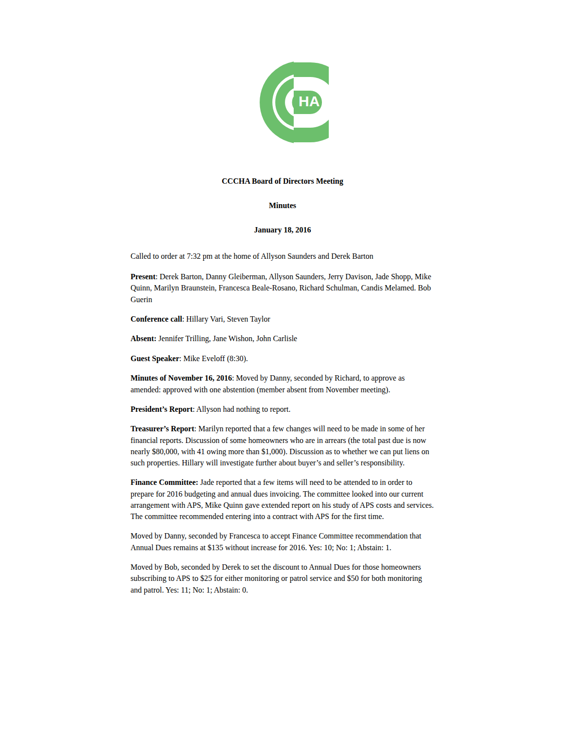CCCHA logo HA
CCCHA Board of Directors Meeting
Minutes
January 18, 2016
Called to order at 7:32 pm at the home of Allyson Saunders and Derek Barton
Present: Derek Barton, Danny Gleiberman, Allyson Saunders, Jerry Davison, Jade Shopp, Mike Quinn, Marilyn Braunstein, Francesca Beale-Rosano, Richard Schulman, Candis Melamed. Bob Guerin
Conference call: Hillary Vari, Steven Taylor
Absent: Jennifer Trilling, Jane Wishon, John Carlisle
Guest Speaker: Mike Eveloff (8:30).
Minutes of November 16, 2016: Moved by Danny, seconded by Richard, to approve as amended: approved with one abstention (member absent from November meeting).
President’s Report: Allyson had nothing to report.
Treasurer’s Report: Marilyn reported that a few changes will need to be made in some of her financial reports. Discussion of some homeowners who are in arrears (the total past due is now nearly $80,000, with 41 owing more than $1,000). Discussion as to whether we can put liens on such properties. Hillary will investigate further about buyer’s and seller’s responsibility.
Finance Committee: Jade reported that a few items will need to be attended to in order to prepare for 2016 budgeting and annual dues invoicing. The committee looked into our current arrangement with APS, Mike Quinn gave extended report on his study of APS costs and services. The committee recommended entering into a contract with APS for the first time.
Moved by Danny, seconded by Francesca to accept Finance Committee recommendation that Annual Dues remains at $135 without increase for 2016. Yes: 10; No: 1; Abstain: 1.
Moved by Bob, seconded by Derek to set the discount to Annual Dues for those homeowners subscribing to APS to $25 for either monitoring or patrol service and $50 for both monitoring and patrol. Yes: 11; No: 1; Abstain: 0.